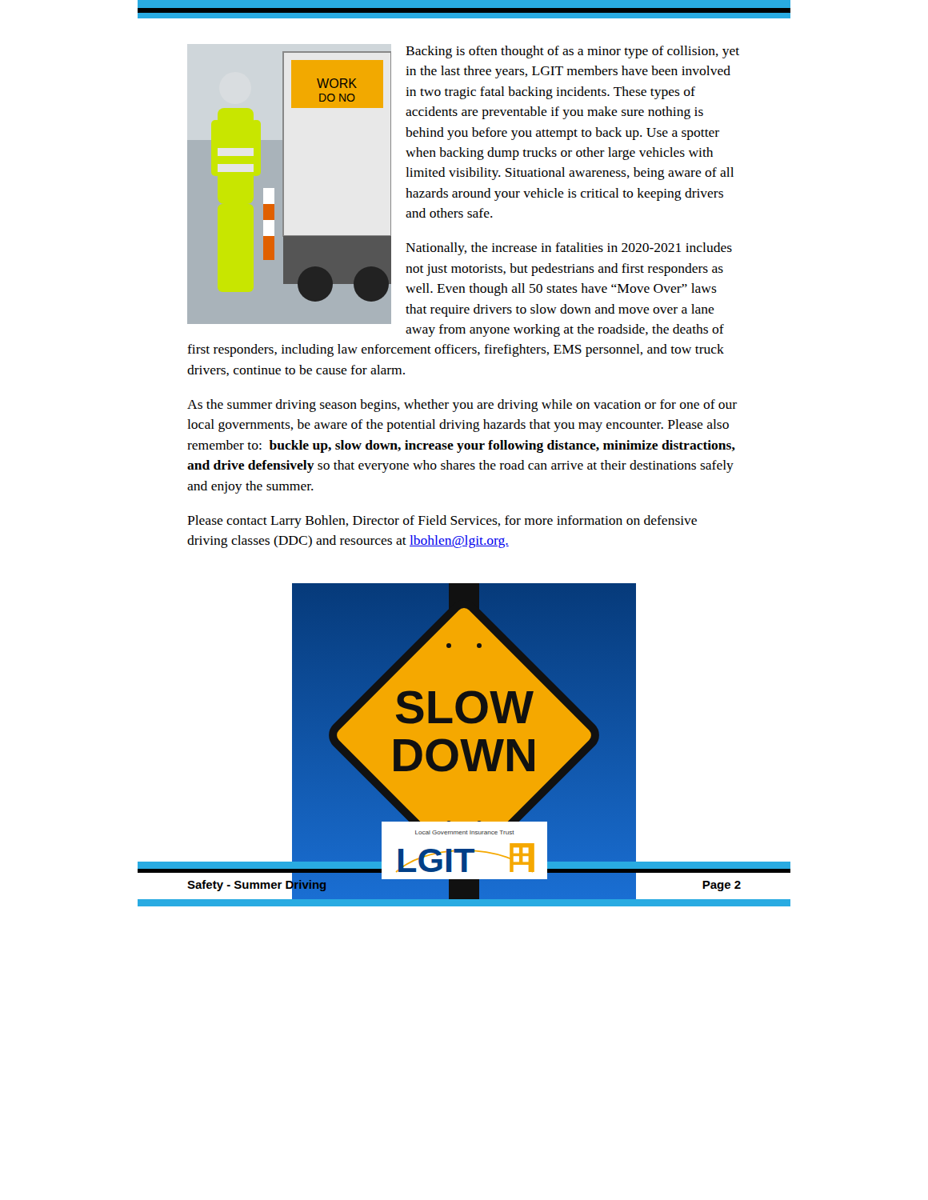Backing is often thought of as a minor type of collision, yet in the last three years, LGIT members have been involved in two tragic fatal backing incidents. These types of accidents are preventable if you make sure nothing is behind you before you attempt to back up. Use a spotter when backing dump trucks or other large vehicles with limited visibility. Situational awareness, being aware of all hazards around your vehicle is critical to keeping drivers and others safe.
Nationally, the increase in fatalities in 2020-2021 includes not just motorists, but pedestrians and first responders as well. Even though all 50 states have “Move Over” laws that require drivers to slow down and move over a lane away from anyone working at the roadside, the deaths of first responders, including law enforcement officers, firefighters, EMS personnel, and tow truck drivers, continue to be cause for alarm.
As the summer driving season begins, whether you are driving while on vacation or for one of our local governments, be aware of the potential driving hazards that you may encounter. Please also remember to: buckle up, slow down, increase your following distance, minimize distractions, and drive defensively so that everyone who shares the road can arrive at their destinations safely and enjoy the summer.
Please contact Larry Bohlen, Director of Field Services, for more information on defensive driving classes (DDC) and resources at lbohlen@lgit.org.
Safety - Summer Driving Page 2